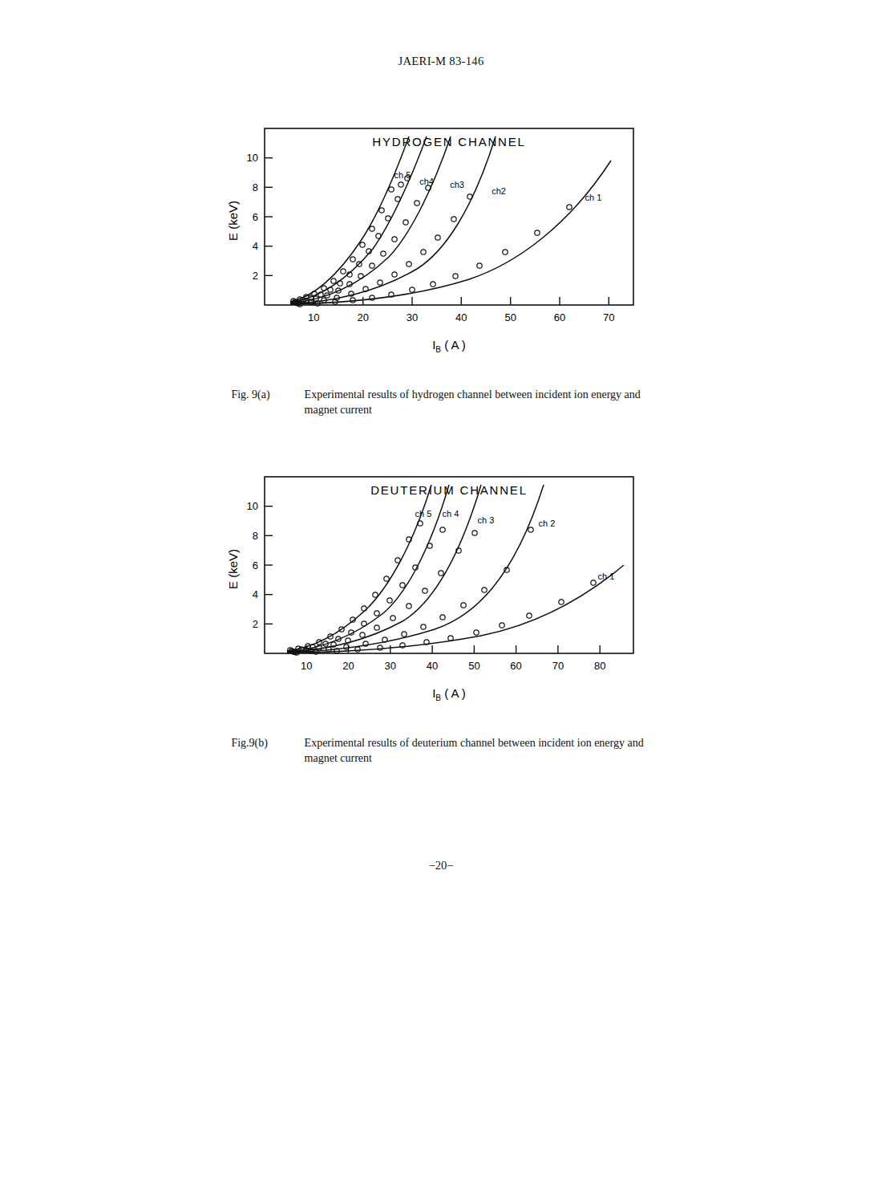JAERI-M 83-146
HYDROGEN CHANNEL 2 4 6 8 10 10 20 30 40 50 60 70 E (keV) IB ( A ) ch 5 ch4 ch3 ch2 ch 1
Fig. 9(a) Experimental results of hydrogen channel between incident ion energy and magnet current
DEUTERIUM CHANNEL 2 4 6 8 10 10 20 30 40 50 60 70 80 E (keV) IB ( A ) ch 5 ch 4 ch 3 ch 2 ch 1
Fig.9(b) Experimental results of deuterium channel between incident ion energy and magnet current
−20−